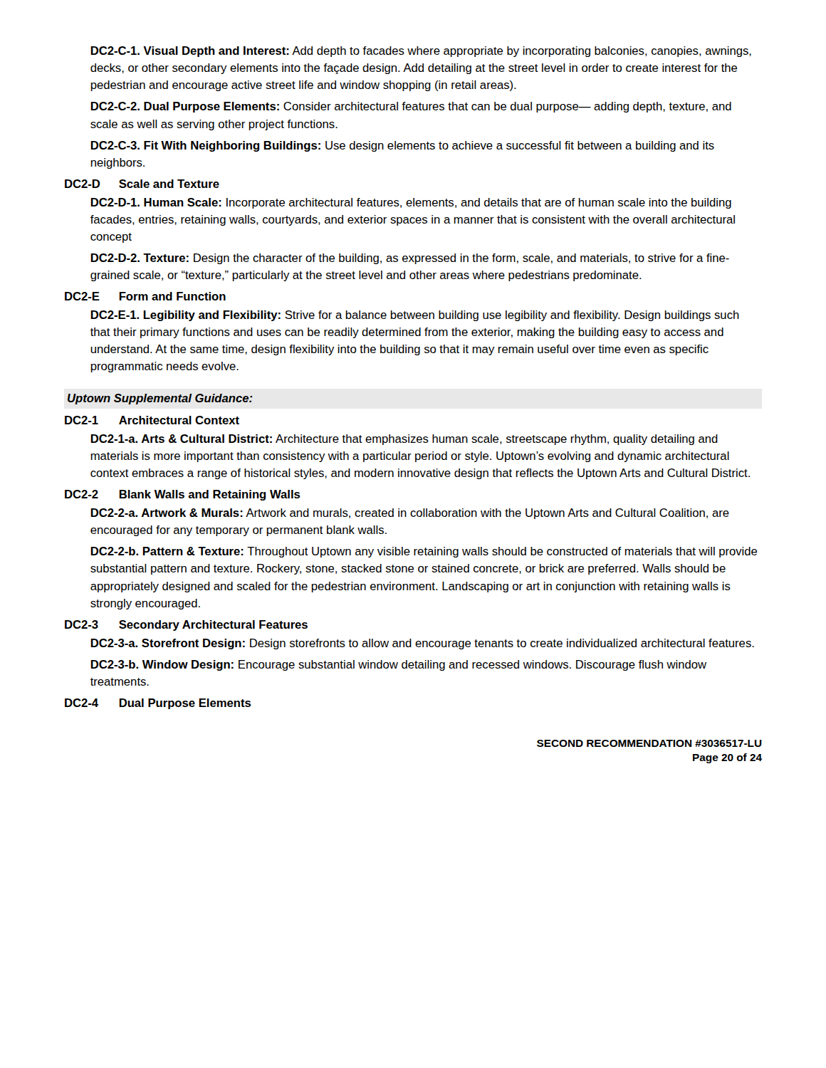DC2-C-1. Visual Depth and Interest: Add depth to facades where appropriate by incorporating balconies, canopies, awnings, decks, or other secondary elements into the façade design. Add detailing at the street level in order to create interest for the pedestrian and encourage active street life and window shopping (in retail areas).
DC2-C-2. Dual Purpose Elements: Consider architectural features that can be dual purpose— adding depth, texture, and scale as well as serving other project functions.
DC2-C-3. Fit With Neighboring Buildings: Use design elements to achieve a successful fit between a building and its neighbors.
DC2-D Scale and Texture
DC2-D-1. Human Scale: Incorporate architectural features, elements, and details that are of human scale into the building facades, entries, retaining walls, courtyards, and exterior spaces in a manner that is consistent with the overall architectural concept
DC2-D-2. Texture: Design the character of the building, as expressed in the form, scale, and materials, to strive for a fine-grained scale, or “texture,” particularly at the street level and other areas where pedestrians predominate.
DC2-E Form and Function
DC2-E-1. Legibility and Flexibility: Strive for a balance between building use legibility and flexibility. Design buildings such that their primary functions and uses can be readily determined from the exterior, making the building easy to access and understand. At the same time, design flexibility into the building so that it may remain useful over time even as specific programmatic needs evolve.
Uptown Supplemental Guidance:
DC2-1 Architectural Context
DC2-1-a. Arts & Cultural District: Architecture that emphasizes human scale, streetscape rhythm, quality detailing and materials is more important than consistency with a particular period or style. Uptown’s evolving and dynamic architectural context embraces a range of historical styles, and modern innovative design that reflects the Uptown Arts and Cultural District.
DC2-2 Blank Walls and Retaining Walls
DC2-2-a. Artwork & Murals: Artwork and murals, created in collaboration with the Uptown Arts and Cultural Coalition, are encouraged for any temporary or permanent blank walls.
DC2-2-b. Pattern & Texture: Throughout Uptown any visible retaining walls should be constructed of materials that will provide substantial pattern and texture. Rockery, stone, stacked stone or stained concrete, or brick are preferred. Walls should be appropriately designed and scaled for the pedestrian environment. Landscaping or art in conjunction with retaining walls is strongly encouraged.
DC2-3 Secondary Architectural Features
DC2-3-a. Storefront Design: Design storefronts to allow and encourage tenants to create individualized architectural features.
DC2-3-b. Window Design: Encourage substantial window detailing and recessed windows. Discourage flush window treatments.
DC2-4 Dual Purpose Elements
SECOND RECOMMENDATION #3036517-LU
Page 20 of 24